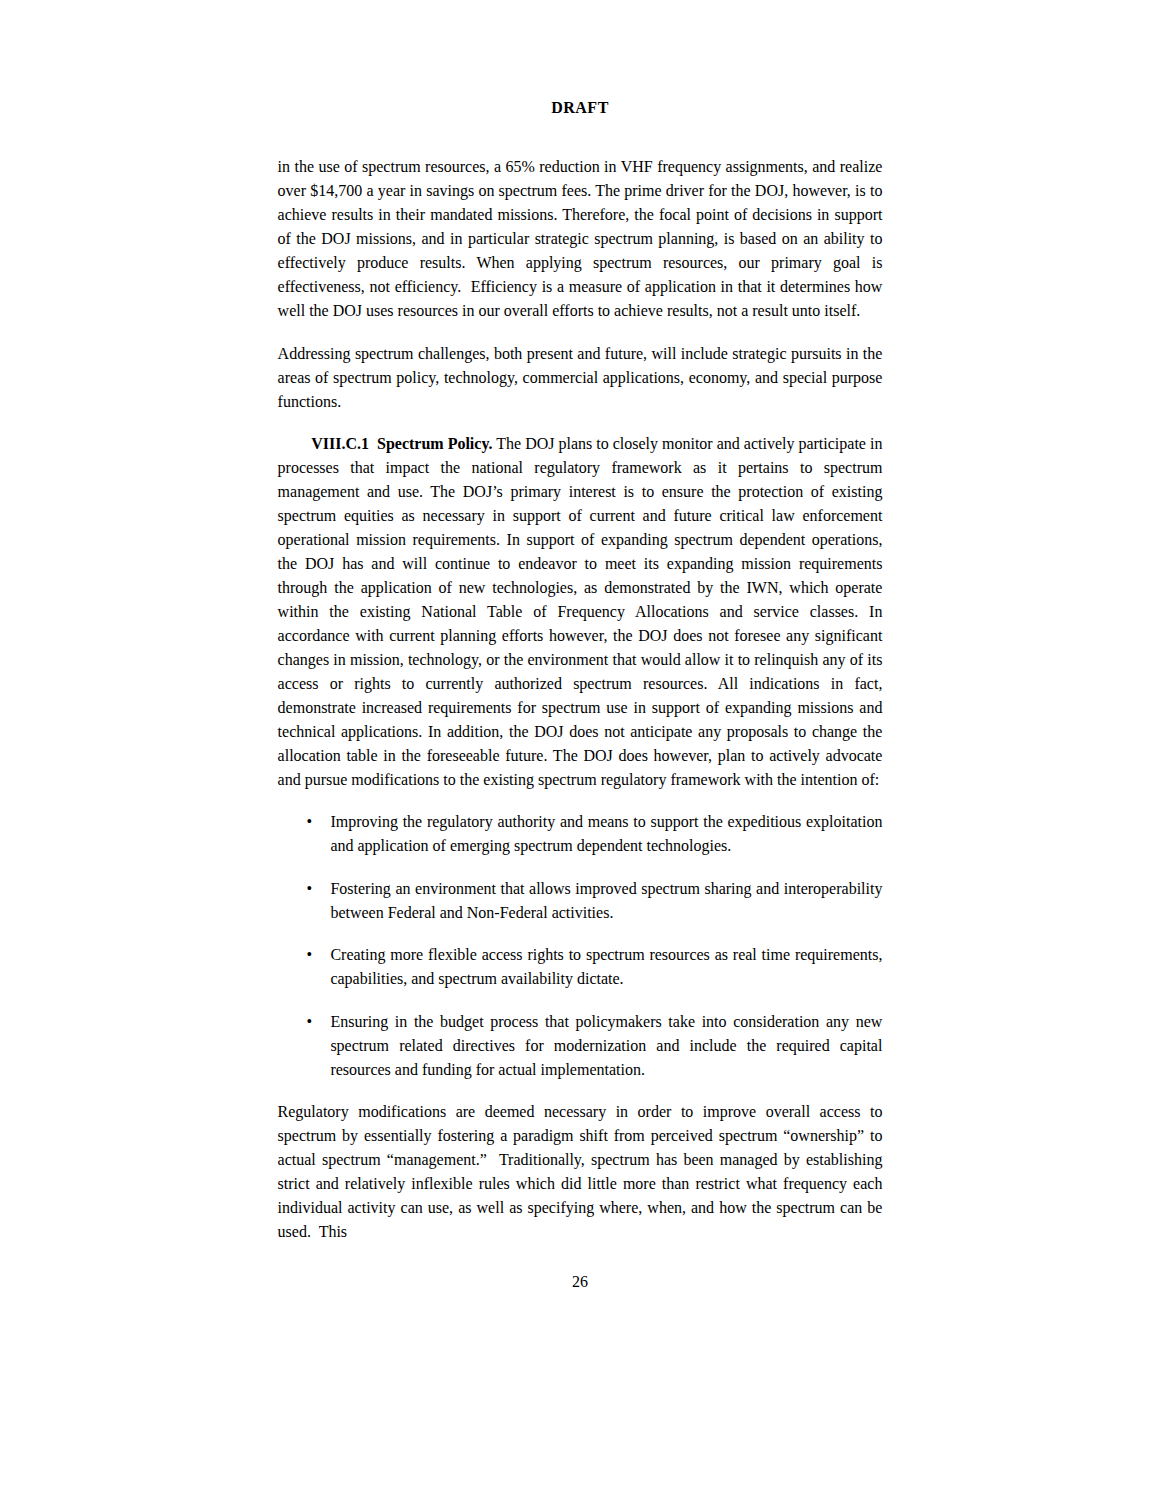DRAFT
in the use of spectrum resources, a 65% reduction in VHF frequency assignments, and realize over $14,700 a year in savings on spectrum fees. The prime driver for the DOJ, however, is to achieve results in their mandated missions. Therefore, the focal point of decisions in support of the DOJ missions, and in particular strategic spectrum planning, is based on an ability to effectively produce results. When applying spectrum resources, our primary goal is effectiveness, not efficiency. Efficiency is a measure of application in that it determines how well the DOJ uses resources in our overall efforts to achieve results, not a result unto itself.
Addressing spectrum challenges, both present and future, will include strategic pursuits in the areas of spectrum policy, technology, commercial applications, economy, and special purpose functions.
VIII.C.1 Spectrum Policy. The DOJ plans to closely monitor and actively participate in processes that impact the national regulatory framework as it pertains to spectrum management and use. The DOJ’s primary interest is to ensure the protection of existing spectrum equities as necessary in support of current and future critical law enforcement operational mission requirements. In support of expanding spectrum dependent operations, the DOJ has and will continue to endeavor to meet its expanding mission requirements through the application of new technologies, as demonstrated by the IWN, which operate within the existing National Table of Frequency Allocations and service classes. In accordance with current planning efforts however, the DOJ does not foresee any significant changes in mission, technology, or the environment that would allow it to relinquish any of its access or rights to currently authorized spectrum resources. All indications in fact, demonstrate increased requirements for spectrum use in support of expanding missions and technical applications. In addition, the DOJ does not anticipate any proposals to change the allocation table in the foreseeable future. The DOJ does however, plan to actively advocate and pursue modifications to the existing spectrum regulatory framework with the intention of:
Improving the regulatory authority and means to support the expeditious exploitation and application of emerging spectrum dependent technologies.
Fostering an environment that allows improved spectrum sharing and interoperability between Federal and Non-Federal activities.
Creating more flexible access rights to spectrum resources as real time requirements, capabilities, and spectrum availability dictate.
Ensuring in the budget process that policymakers take into consideration any new spectrum related directives for modernization and include the required capital resources and funding for actual implementation.
Regulatory modifications are deemed necessary in order to improve overall access to spectrum by essentially fostering a paradigm shift from perceived spectrum “ownership” to actual spectrum “management.” Traditionally, spectrum has been managed by establishing strict and relatively inflexible rules which did little more than restrict what frequency each individual activity can use, as well as specifying where, when, and how the spectrum can be used. This
26